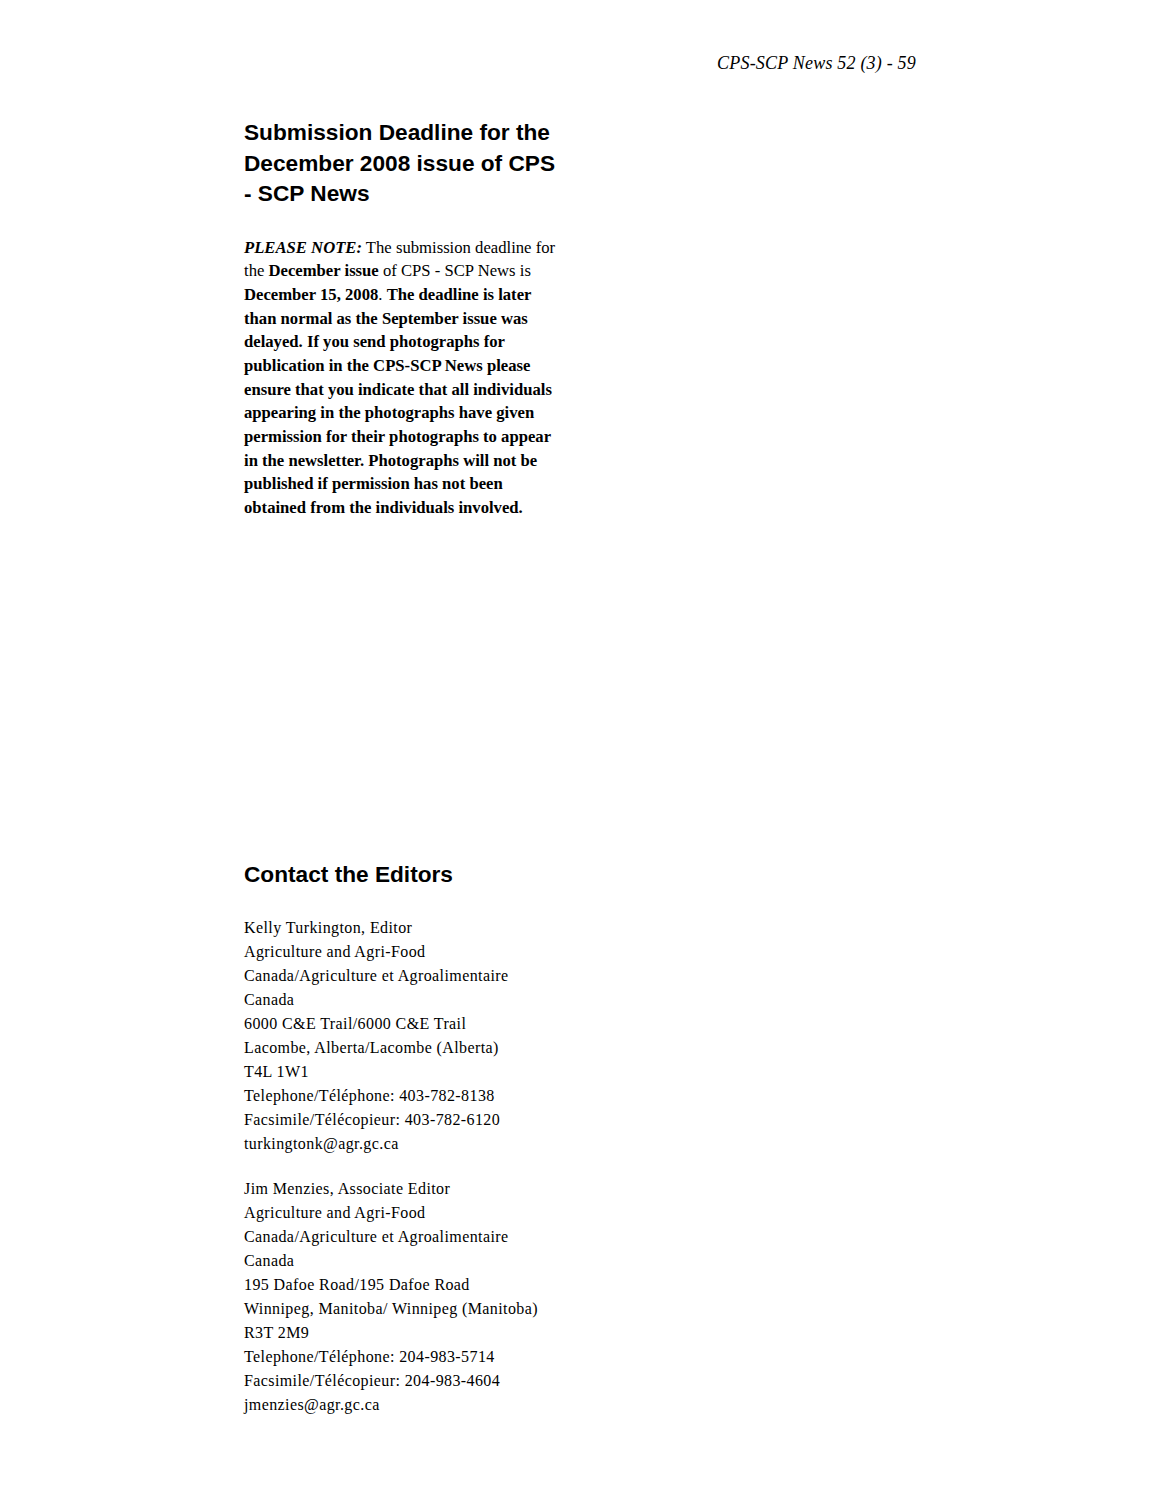CPS-SCP News 52 (3) - 59
Submission Deadline for the December 2008 issue of CPS - SCP News
PLEASE NOTE: The submission deadline for the December issue of CPS - SCP News is December 15, 2008. The deadline is later than normal as the September issue was delayed. If you send photographs for publication in the CPS-SCP News please ensure that you indicate that all individuals appearing in the photographs have given permission for their photographs to appear in the newsletter. Photographs will not be published if permission has not been obtained from the individuals involved.
Contact the Editors
Kelly Turkington, Editor Agriculture and Agri-Food Canada/Agriculture et Agroalimentaire Canada 6000 C&E Trail/6000 C&E Trail Lacombe, Alberta/Lacombe (Alberta) T4L 1W1 Telephone/Téléphone: 403-782-8138 Facsimile/Télécopieur: 403-782-6120 turkingtonk@agr.gc.ca
Jim Menzies, Associate Editor Agriculture and Agri-Food Canada/Agriculture et Agroalimentaire Canada 195 Dafoe Road/195 Dafoe Road Winnipeg, Manitoba/ Winnipeg (Manitoba) R3T 2M9 Telephone/Téléphone: 204-983-5714 Facsimile/Télécopieur: 204-983-4604 jmenzies@agr.gc.ca